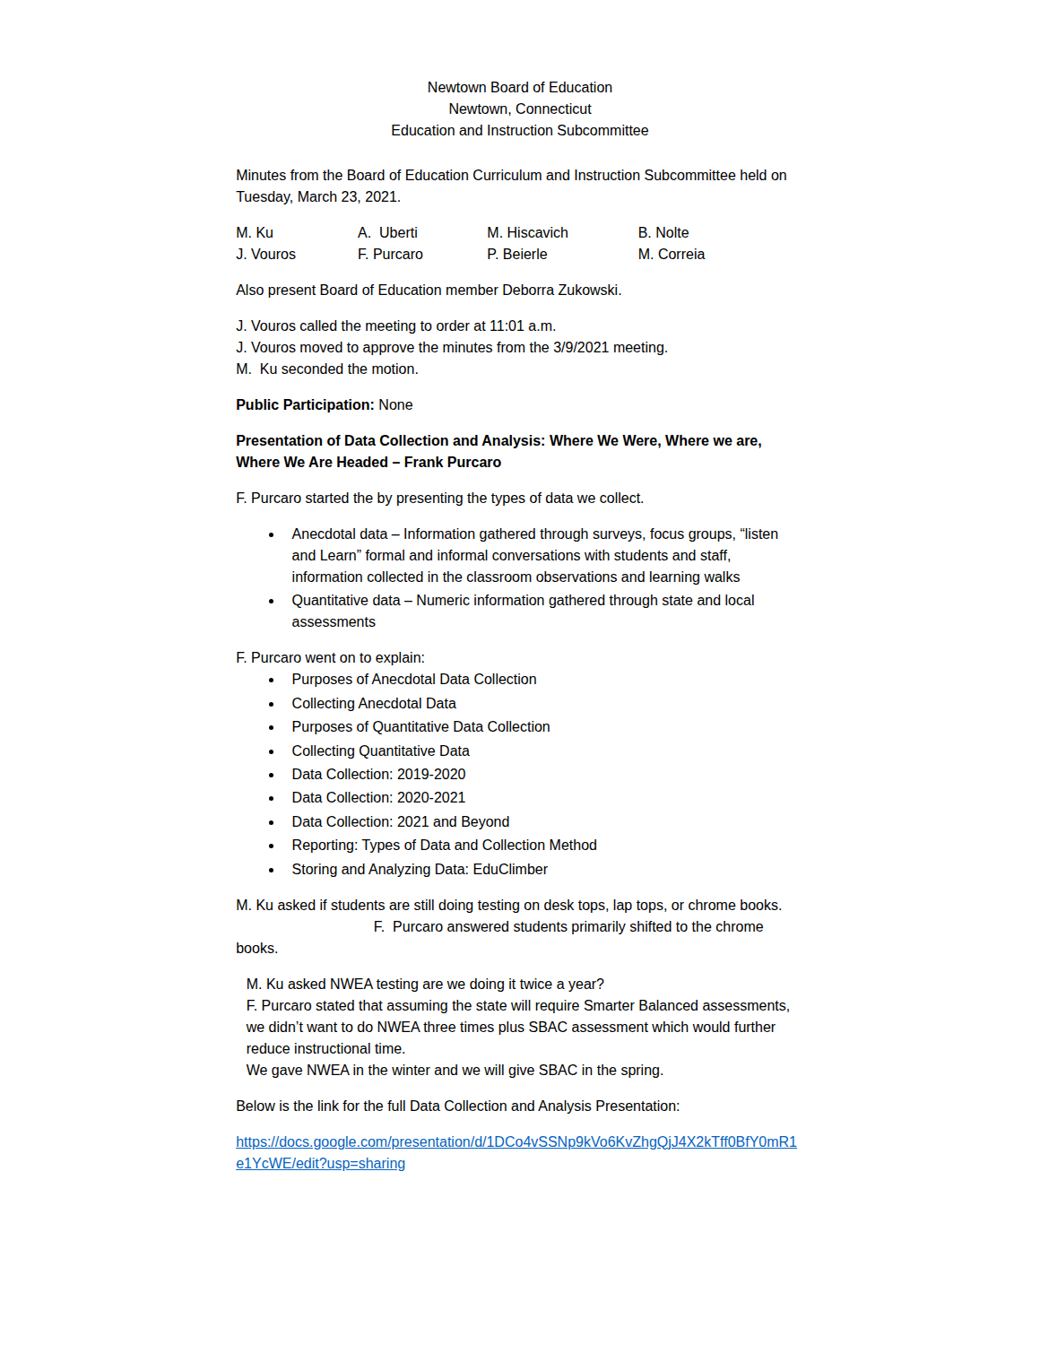Newtown Board of Education
Newtown, Connecticut
Education and Instruction Subcommittee
Minutes from the Board of Education Curriculum and Instruction Subcommittee held on Tuesday, March 23, 2021.
| M. Ku | A. Uberti | M. Hiscavich | B. Nolte |
| J. Vouros | F. Purcaro | P. Beierle | M. Correia |
Also present Board of Education member Deborra Zukowski.
J. Vouros called the meeting to order at 11:01 a.m.
J. Vouros moved to approve the minutes from the 3/9/2021 meeting.
M. Ku seconded the motion.
Public Participation: None
Presentation of Data Collection and Analysis: Where We Were, Where we are, Where We Are Headed – Frank Purcaro
F. Purcaro started the by presenting the types of data we collect.
Anecdotal data – Information gathered through surveys, focus groups, “listen and Learn” formal and informal conversations with students and staff, information collected in the classroom observations and learning walks
Quantitative data – Numeric information gathered through state and local assessments
F. Purcaro went on to explain:
Purposes of Anecdotal Data Collection
Collecting Anecdotal Data
Purposes of Quantitative Data Collection
Collecting Quantitative Data
Data Collection: 2019-2020
Data Collection: 2020-2021
Data Collection: 2021 and Beyond
Reporting: Types of Data and Collection Method
Storing and Analyzing Data: EduClimber
M. Ku asked if students are still doing testing on desk tops, lap tops, or chrome books. F. Purcaro answered students primarily shifted to the chrome books.
M. Ku asked NWEA testing are we doing it twice a year?
F. Purcaro stated that assuming the state will require Smarter Balanced assessments, we didn’t want to do NWEA three times plus SBAC assessment which would further reduce instructional time.
We gave NWEA in the winter and we will give SBAC in the spring.
Below is the link for the full Data Collection and Analysis Presentation:
https://docs.google.com/presentation/d/1DCo4vSSNp9kVo6KvZhgQjJ4X2kTff0BfY0mR1e1YcWE/edit?usp=sharing